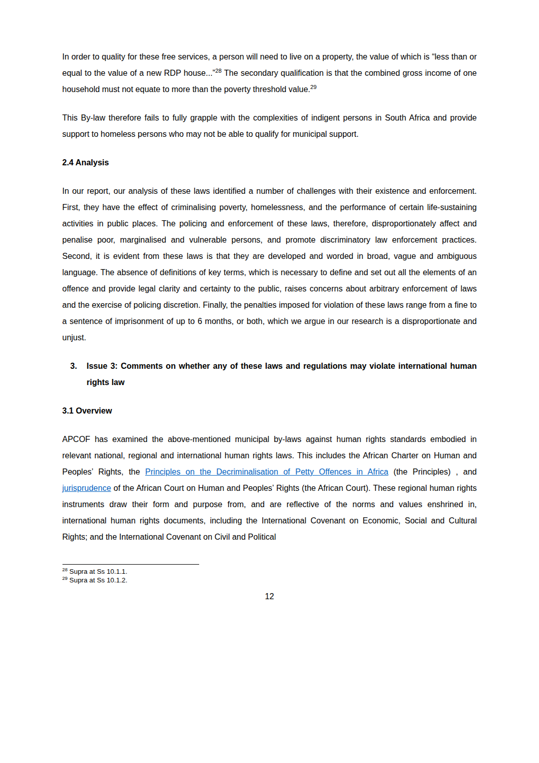In order to quality for these free services, a person will need to live on a property, the value of which is “less than or equal to the value of a new RDP house...”28 The secondary qualification is that the combined gross income of one household must not equate to more than the poverty threshold value.29
This By-law therefore fails to fully grapple with the complexities of indigent persons in South Africa and provide support to homeless persons who may not be able to qualify for municipal support.
2.4 Analysis
In our report, our analysis of these laws identified a number of challenges with their existence and enforcement. First, they have the effect of criminalising poverty, homelessness, and the performance of certain life-sustaining activities in public places. The policing and enforcement of these laws, therefore, disproportionately affect and penalise poor, marginalised and vulnerable persons, and promote discriminatory law enforcement practices. Second, it is evident from these laws is that they are developed and worded in broad, vague and ambiguous language. The absence of definitions of key terms, which is necessary to define and set out all the elements of an offence and provide legal clarity and certainty to the public, raises concerns about arbitrary enforcement of laws and the exercise of policing discretion. Finally, the penalties imposed for violation of these laws range from a fine to a sentence of imprisonment of up to 6 months, or both, which we argue in our research is a disproportionate and unjust.
Issue 3: Comments on whether any of these laws and regulations may violate international human rights law
3.1 Overview
APCOF has examined the above-mentioned municipal by-laws against human rights standards embodied in relevant national, regional and international human rights laws. This includes the African Charter on Human and Peoples’ Rights, the Principles on the Decriminalisation of Petty Offences in Africa (the Principles) , and jurisprudence of the African Court on Human and Peoples’ Rights (the African Court). These regional human rights instruments draw their form and purpose from, and are reflective of the norms and values enshrined in, international human rights documents, including the International Covenant on Economic, Social and Cultural Rights; and the International Covenant on Civil and Political
28 Supra at Ss 10.1.1.
29 Supra at Ss 10.1.2.
12